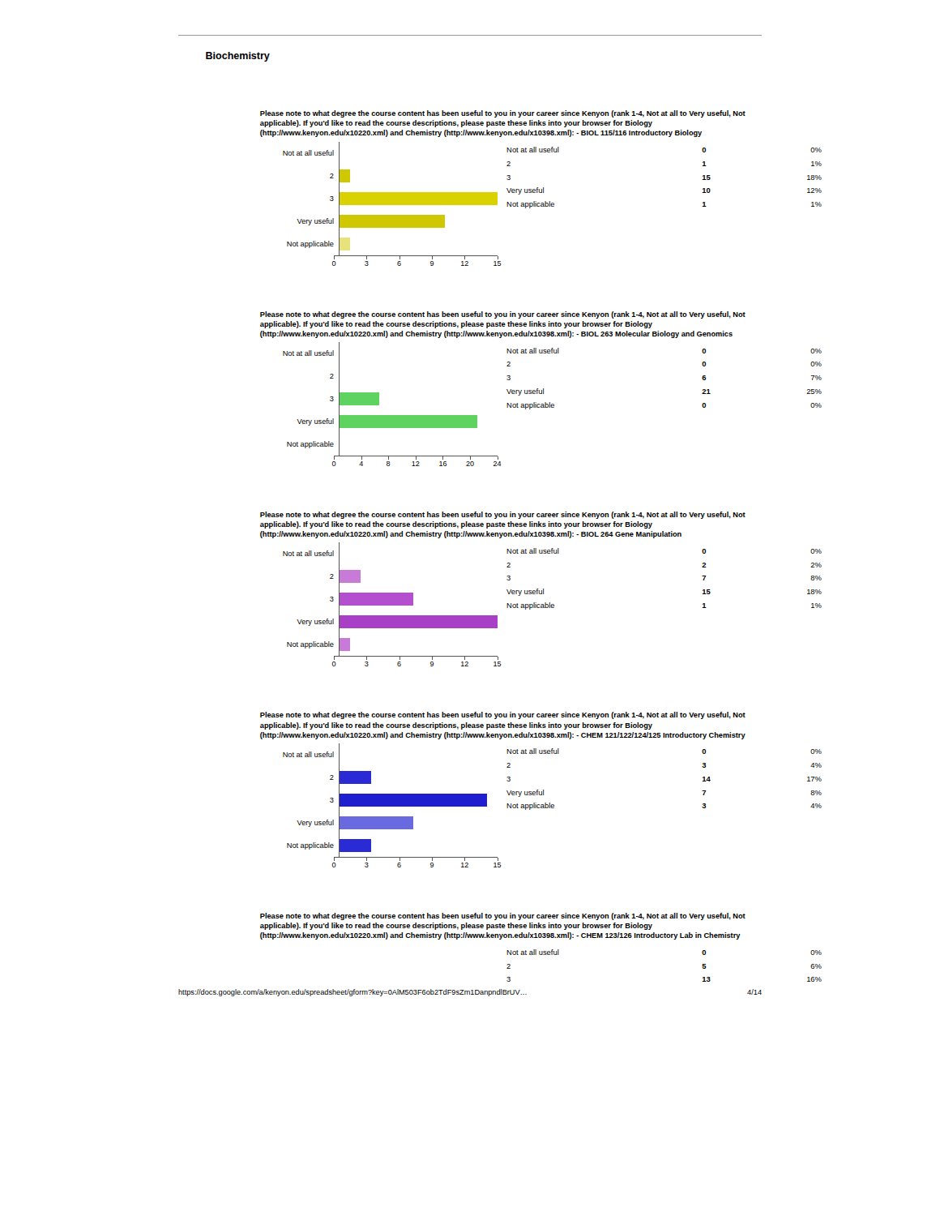Biochemistry
Please note to what degree the course content has been useful to you in your career since Kenyon (rank 1-4, Not at all to Very useful, Not applicable). If you'd like to read the course descriptions, please paste these links into your browser for Biology (http://www.kenyon.edu/x10220.xml) and Chemistry (http://www.kenyon.edu/x10398.xml): - BIOL 115/116 Introductory Biology
Not at all useful
2
3
Very useful
Not applicable
0
3
6
9
12
15
| Not at all useful | 0 | 0% |
| 2 | 1 | 1% |
| 3 | 15 | 18% |
| Very useful | 10 | 12% |
| Not applicable | 1 | 1% |
Please note to what degree the course content has been useful to you in your career since Kenyon (rank 1-4, Not at all to Very useful, Not applicable). If you'd like to read the course descriptions, please paste these links into your browser for Biology (http://www.kenyon.edu/x10220.xml) and Chemistry (http://www.kenyon.edu/x10398.xml): - BIOL 263 Molecular Biology and Genomics
Not at all useful
2
3
Very useful
Not applicable
0
4
8
12
16
20
24
| Not at all useful | 0 | 0% |
| 2 | 0 | 0% |
| 3 | 6 | 7% |
| Very useful | 21 | 25% |
| Not applicable | 0 | 0% |
Please note to what degree the course content has been useful to you in your career since Kenyon (rank 1-4, Not at all to Very useful, Not applicable). If you'd like to read the course descriptions, please paste these links into your browser for Biology (http://www.kenyon.edu/x10220.xml) and Chemistry (http://www.kenyon.edu/x10398.xml): - BIOL 264 Gene Manipulation
Not at all useful
2
3
Very useful
Not applicable
0
3
6
9
12
15
| Not at all useful | 0 | 0% |
| 2 | 2 | 2% |
| 3 | 7 | 8% |
| Very useful | 15 | 18% |
| Not applicable | 1 | 1% |
Please note to what degree the course content has been useful to you in your career since Kenyon (rank 1-4, Not at all to Very useful, Not applicable). If you'd like to read the course descriptions, please paste these links into your browser for Biology (http://www.kenyon.edu/x10220.xml) and Chemistry (http://www.kenyon.edu/x10398.xml): - CHEM 121/122/124/125 Introductory Chemistry
Not at all useful
2
3
Very useful
Not applicable
0
3
6
9
12
15
| Not at all useful | 0 | 0% |
| 2 | 3 | 4% |
| 3 | 14 | 17% |
| Very useful | 7 | 8% |
| Not applicable | 3 | 4% |
Please note to what degree the course content has been useful to you in your career since Kenyon (rank 1-4, Not at all to Very useful, Not applicable). If you'd like to read the course descriptions, please paste these links into your browser for Biology (http://www.kenyon.edu/x10220.xml) and Chemistry (http://www.kenyon.edu/x10398.xml): - CHEM 123/126 Introductory Lab in Chemistry
| Not at all useful | 0 | 0% |
| 2 | 5 | 6% |
| 3 | 13 | 16% |
https://docs.google.com/a/kenyon.edu/spreadsheet/gform?key=0AlM503F6ob2TdF9sZm1DanpndlBrUV… 4/14